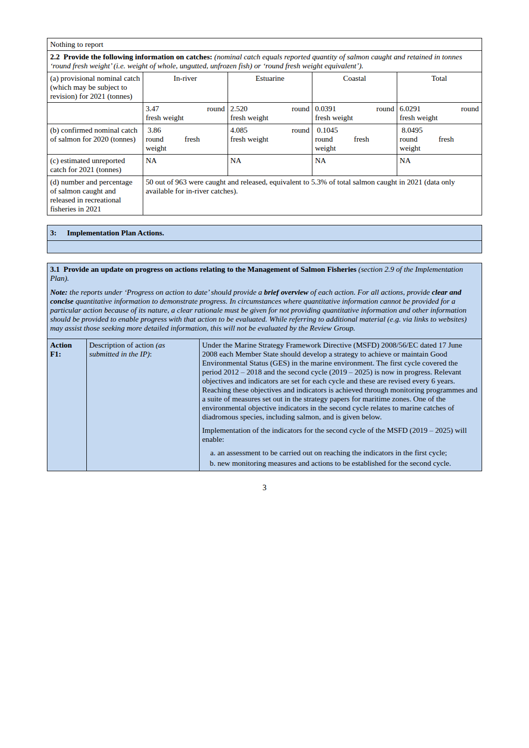| Nothing to report |
| 2.2 Provide the following information on catches: (nominal catch equals reported quantity of salmon caught and retained in tonnes ‘round fresh weight’ (i.e. weight of whole, ungutted, unfrozen fish) or ‘round fresh weight equivalent’). |
| (a) provisional nominal catch (which may be subject to revision) for 2021 (tonnes) | In-river | Estuarine | Coastal | Total |
| | 3.47 round fresh weight | 2.520 round fresh weight | 0.0391 round fresh weight | 6.0291 round fresh weight |
| (b) confirmed nominal catch of salmon for 2020 (tonnes) | 3.86 round fresh weight | 4.085 round fresh weight | 0.1045 round fresh weight | 8.0495 round fresh weight |
| (c) estimated unreported catch for 2021 (tonnes) | NA | NA | NA | NA |
| (d) number and percentage of salmon caught and released in recreational fisheries in 2021 | 50 out of 963 were caught and released, equivalent to 5.3% of total salmon caught in 2021 (data only available for in-river catches). |
| 3: Implementation Plan Actions. |
| 3.1 Provide an update on progress on actions relating to the Management of Salmon Fisheries (section 2.9 of the Implementation Plan). Note: the reports under ‘Progress on action to date’ should provide a brief overview of each action. For all actions, provide clear and concise quantitative information to demonstrate progress. In circumstances where quantitative information cannot be provided for a particular action because of its nature, a clear rationale must be given for not providing quantitative information and other information should be provided to enable progress with that action to be evaluated. While referring to additional material (e.g. via links to websites) may assist those seeking more detailed information, this will not be evaluated by the Review Group. |
| Action F1: | Description of action (as submitted in the IP) : | Under the Marine Strategy Framework Directive (MSFD) 2008/56/EC dated 17 June 2008 each Member State should develop a strategy to achieve or maintain Good Environmental Status (GES) in the marine environment. The first cycle covered the period 2012 – 2018 and the second cycle (2019 – 2025) is now in progress. Relevant objectives and indicators are set for each cycle and these are revised every 6 years. Reaching these objectives and indicators is achieved through monitoring programmes and a suite of measures set out in the strategy papers for maritime zones. One of the environmental objective indicators in the second cycle relates to marine catches of diadromous species, including salmon, and is given below. Implementation of the indicators for the second cycle of the MSFD (2019 – 2025) will enable: an assessment to be carried out on reaching the indicators in the first cycle; new monitoring measures and actions to be established for the second cycle. |
3